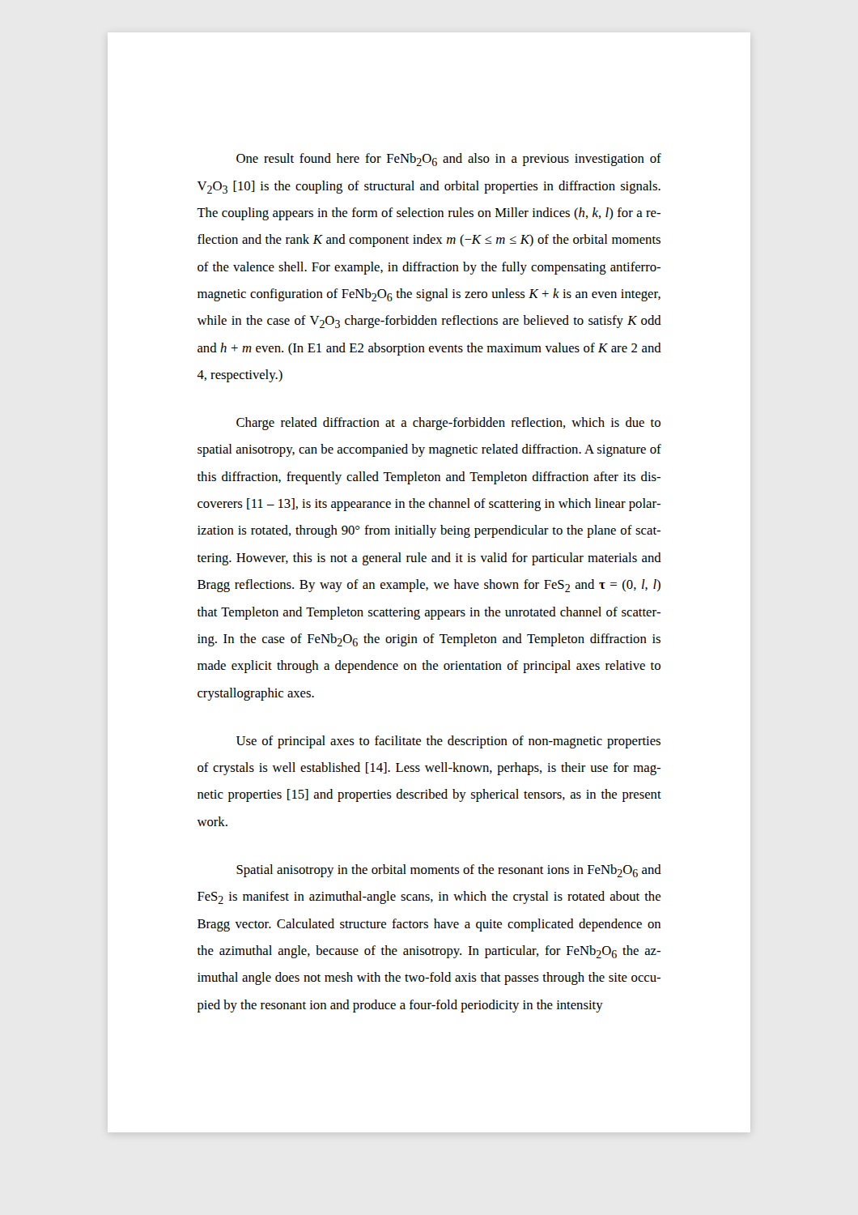One result found here for FeNb2O6 and also in a previous investigation of V2O3 [10] is the coupling of structural and orbital properties in diffraction signals. The coupling appears in the form of selection rules on Miller indices (h, k, l) for a reflection and the rank K and component index m (−K ≤ m ≤ K) of the orbital moments of the valence shell. For example, in diffraction by the fully compensating antiferromagnetic configuration of FeNb2O6 the signal is zero unless K + k is an even integer, while in the case of V2O3 charge-forbidden reflections are believed to satisfy K odd and h + m even. (In E1 and E2 absorption events the maximum values of K are 2 and 4, respectively.)
Charge related diffraction at a charge-forbidden reflection, which is due to spatial anisotropy, can be accompanied by magnetic related diffraction. A signature of this diffraction, frequently called Templeton and Templeton diffraction after its discoverers [11 – 13], is its appearance in the channel of scattering in which linear polarization is rotated, through 90° from initially being perpendicular to the plane of scattering. However, this is not a general rule and it is valid for particular materials and Bragg reflections. By way of an example, we have shown for FeS2 and τ = (0, l, l) that Templeton and Templeton scattering appears in the unrotated channel of scattering. In the case of FeNb2O6 the origin of Templeton and Templeton diffraction is made explicit through a dependence on the orientation of principal axes relative to crystallographic axes.
Use of principal axes to facilitate the description of non-magnetic properties of crystals is well established [14]. Less well-known, perhaps, is their use for magnetic properties [15] and properties described by spherical tensors, as in the present work.
Spatial anisotropy in the orbital moments of the resonant ions in FeNb2O6 and FeS2 is manifest in azimuthal-angle scans, in which the crystal is rotated about the Bragg vector. Calculated structure factors have a quite complicated dependence on the azimuthal angle, because of the anisotropy. In particular, for FeNb2O6 the azimuthal angle does not mesh with the two-fold axis that passes through the site occupied by the resonant ion and produce a four-fold periodicity in the intensity